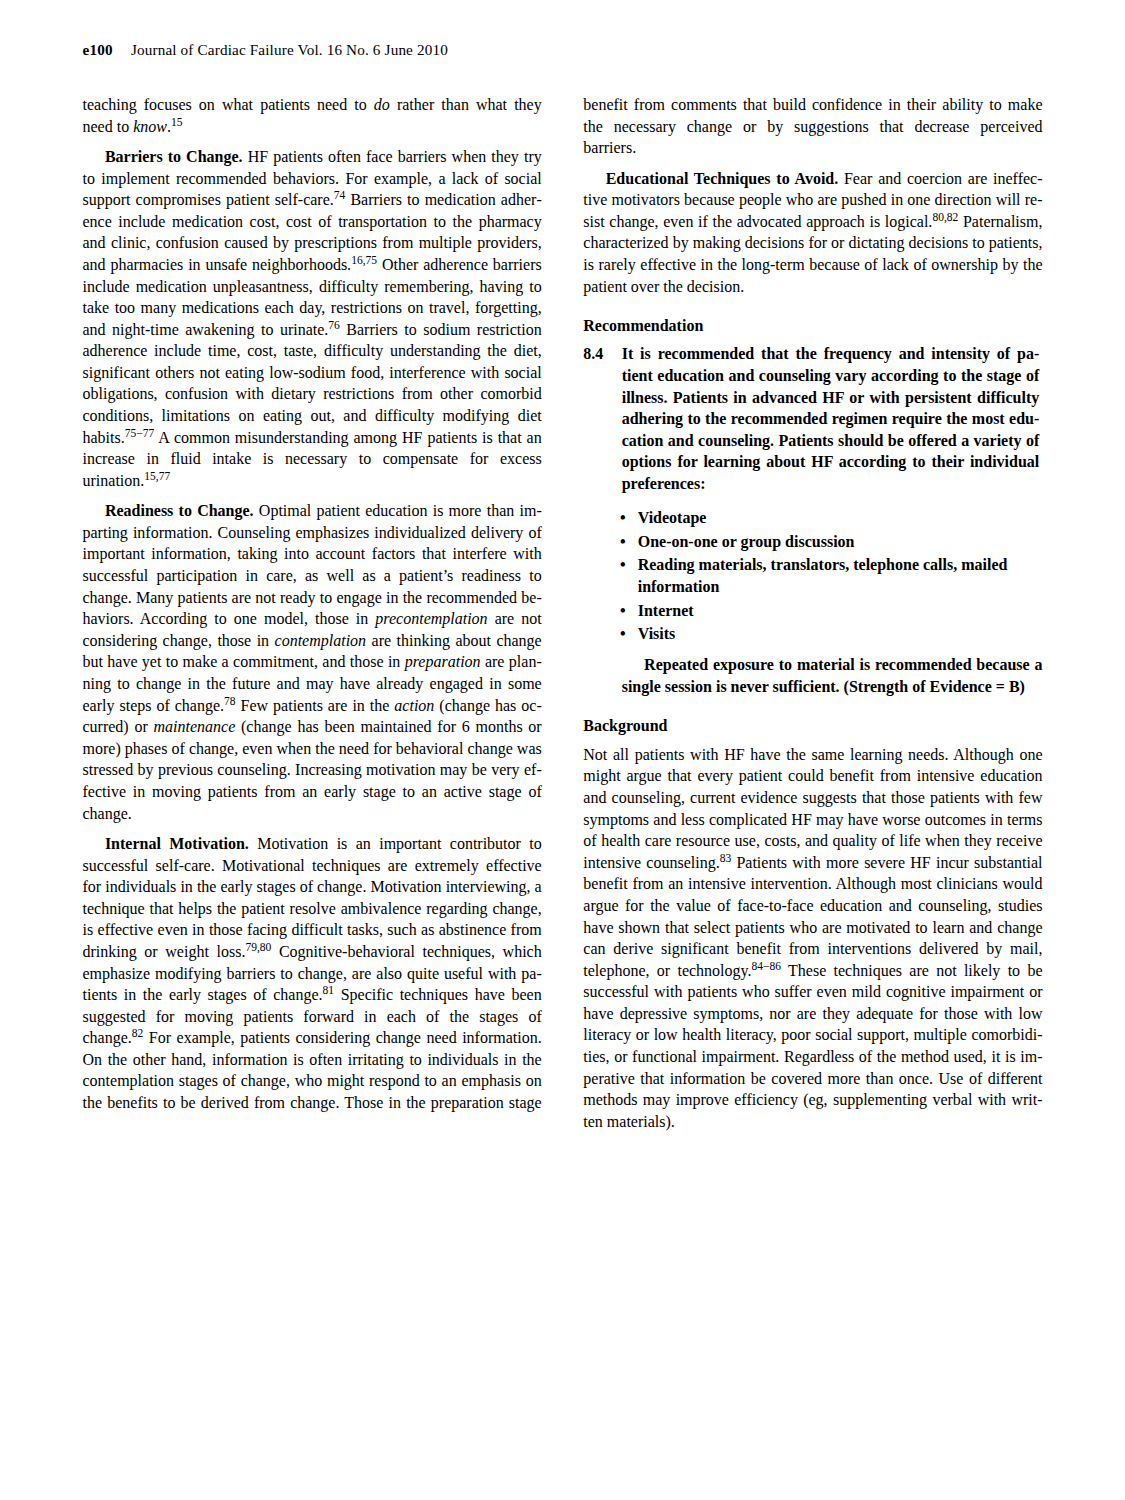e100 Journal of Cardiac Failure Vol. 16 No. 6 June 2010
teaching focuses on what patients need to do rather than what they need to know.15
Barriers to Change. HF patients often face barriers when they try to implement recommended behaviors. For example, a lack of social support compromises patient self-care.74 Barriers to medication adherence include medication cost, cost of transportation to the pharmacy and clinic, confusion caused by prescriptions from multiple providers, and pharmacies in unsafe neighborhoods.16,75 Other adherence barriers include medication unpleasantness, difficulty remembering, having to take too many medications each day, restrictions on travel, forgetting, and night-time awakening to urinate.76 Barriers to sodium restriction adherence include time, cost, taste, difficulty understanding the diet, significant others not eating low-sodium food, interference with social obligations, confusion with dietary restrictions from other comorbid conditions, limitations on eating out, and difficulty modifying diet habits.75−77 A common misunderstanding among HF patients is that an increase in fluid intake is necessary to compensate for excess urination.15,77
Readiness to Change. Optimal patient education is more than imparting information. Counseling emphasizes individualized delivery of important information, taking into account factors that interfere with successful participation in care, as well as a patient’s readiness to change. Many patients are not ready to engage in the recommended behaviors. According to one model, those in precontemplation are not considering change, those in contemplation are thinking about change but have yet to make a commitment, and those in preparation are planning to change in the future and may have already engaged in some early steps of change.78 Few patients are in the action (change has occurred) or maintenance (change has been maintained for 6 months or more) phases of change, even when the need for behavioral change was stressed by previous counseling. Increasing motivation may be very effective in moving patients from an early stage to an active stage of change.
Internal Motivation. Motivation is an important contributor to successful self-care. Motivational techniques are extremely effective for individuals in the early stages of change. Motivation interviewing, a technique that helps the patient resolve ambivalence regarding change, is effective even in those facing difficult tasks, such as abstinence from drinking or weight loss.79,80 Cognitive-behavioral techniques, which emphasize modifying barriers to change, are also quite useful with patients in the early stages of change.81 Specific techniques have been suggested for moving patients forward in each of the stages of change.82 For example, patients considering change need information. On the other hand, information is often irritating to individuals in the contemplation stages of change, who might respond to an emphasis on the benefits to be derived from change. Those in the preparation stage benefit from comments that build confidence in their ability to make the necessary change or by suggestions that decrease perceived barriers.
Educational Techniques to Avoid. Fear and coercion are ineffective motivators because people who are pushed in one direction will resist change, even if the advocated approach is logical.80,82 Paternalism, characterized by making decisions for or dictating decisions to patients, is rarely effective in the long-term because of lack of ownership by the patient over the decision.
Recommendation
8.4 It is recommended that the frequency and intensity of patient education and counseling vary according to the stage of illness. Patients in advanced HF or with persistent difficulty adhering to the recommended regimen require the most education and counseling. Patients should be offered a variety of options for learning about HF according to their individual preferences:
Videotape
One-on-one or group discussion
Reading materials, translators, telephone calls, mailed information
Internet
Visits
Repeated exposure to material is recommended because a single session is never sufficient. (Strength of Evidence = B)
Background
Not all patients with HF have the same learning needs. Although one might argue that every patient could benefit from intensive education and counseling, current evidence suggests that those patients with few symptoms and less complicated HF may have worse outcomes in terms of health care resource use, costs, and quality of life when they receive intensive counseling.83 Patients with more severe HF incur substantial benefit from an intensive intervention. Although most clinicians would argue for the value of face-to-face education and counseling, studies have shown that select patients who are motivated to learn and change can derive significant benefit from interventions delivered by mail, telephone, or technology.84−86 These techniques are not likely to be successful with patients who suffer even mild cognitive impairment or have depressive symptoms, nor are they adequate for those with low literacy or low health literacy, poor social support, multiple comorbidities, or functional impairment. Regardless of the method used, it is imperative that information be covered more than once. Use of different methods may improve efficiency (eg, supplementing verbal with written materials).